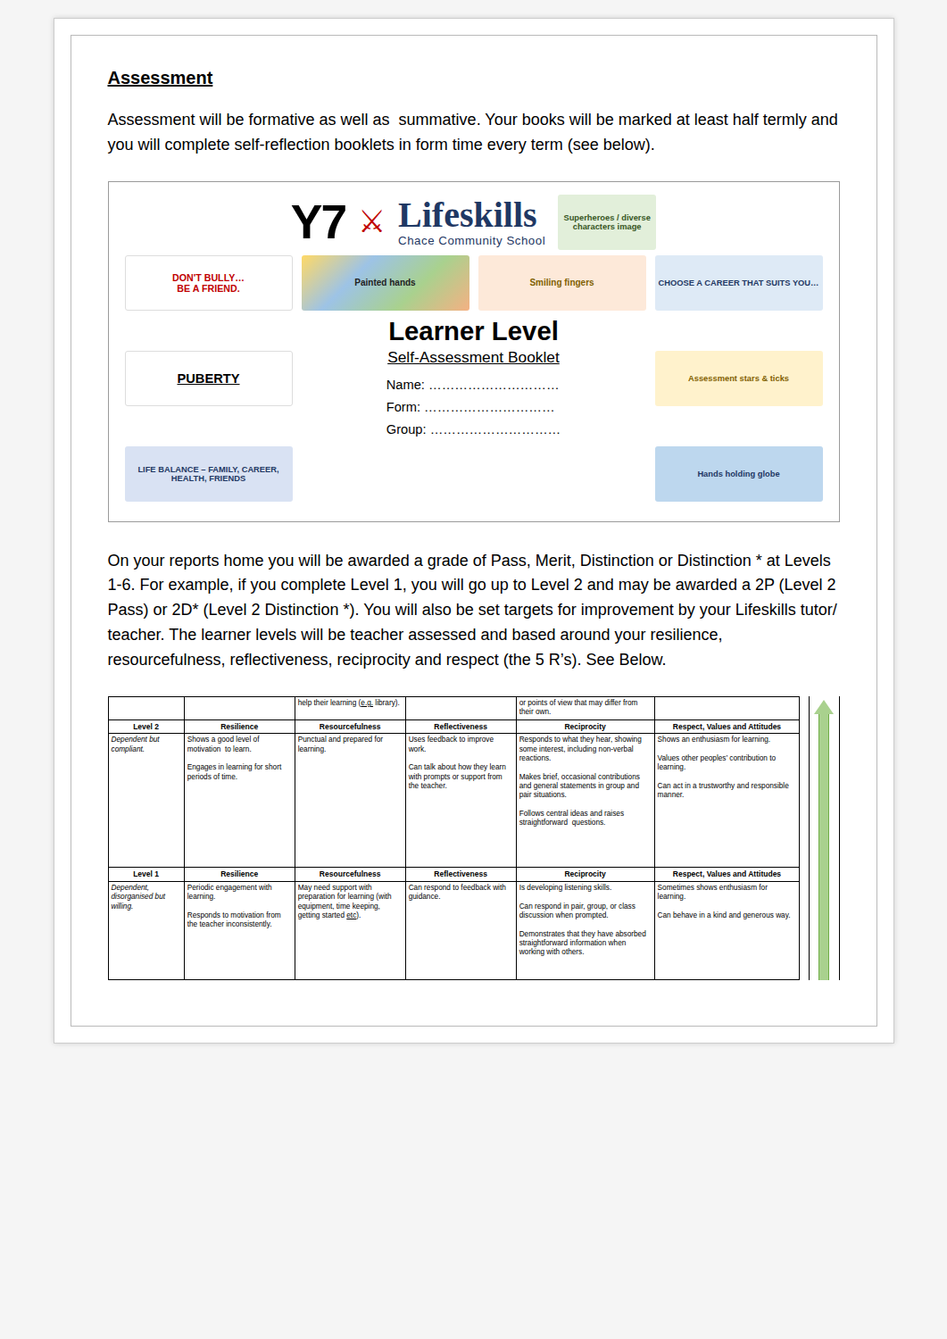Assessment
Assessment will be formative as well as summative. Your books will be marked at least half termly and you will complete self-reflection booklets in form time every term (see below).
Y7 ⚔ Lifeskills
Chace Community School Superheroes / diverse characters image
DON'T BULLY…
BE A FRIEND.
Painted hands
Smiling fingers
CHOOSE A CAREER THAT SUITS YOU…
PUBERTY
Learner Level
Self-Assessment Booklet
Name: …………………………
Form: …………………………
Group: …………………………
Assessment stars & ticks
LIFE BALANCE – FAMILY, CAREER, HEALTH, FRIENDS
Hands holding globe
On your reports home you will be awarded a grade of Pass, Merit, Distinction or Distinction * at Levels 1-6. For example, if you complete Level 1, you will go up to Level 2 and may be awarded a 2P (Level 2 Pass) or 2D* (Level 2 Distinction *). You will also be set targets for improvement by your Lifeskills tutor/ teacher. The learner levels will be teacher assessed and based around your resilience, resourcefulness, reflectiveness, reciprocity and respect (the 5 R’s). See Below.
| | | help their learning ( e.g. library). | | or points of view that may differ from their own. | |
| Level 2 | Resilience | Resourcefulness | Reflectiveness | Reciprocity | Respect, Values and Attitudes |
| Dependent but compliant. | Shows a good level of motivation to learn. Engages in learning for short periods of time. | Punctual and prepared for learning. | Uses feedback to improve work. Can talk about how they learn with prompts or support from the teacher. | Responds to what they hear, showing some interest, including non-verbal reactions. Makes brief, occasional contributions and general statements in group and pair situations. Follows central ideas and raises straightforward questions. | Shows an enthusiasm for learning. Values other peoples’ contribution to learning. Can act in a trustworthy and responsible manner. |
| Level 1 | Resilience | Resourcefulness | Reflectiveness | Reciprocity | Respect, Values and Attitudes |
| Dependent, disorganised but willing. | Periodic engagement with learning. Responds to motivation from the teacher inconsistently. | May need support with preparation for learning (with equipment, time keeping, getting started etc ). | Can respond to feedback with guidance. | Is developing listening skills. Can respond in pair, group, or class discussion when prompted. Demonstrates that they have absorbed straightforward information when working with others. | Sometimes shows enthusiasm for learning. Can behave in a kind and generous way. |